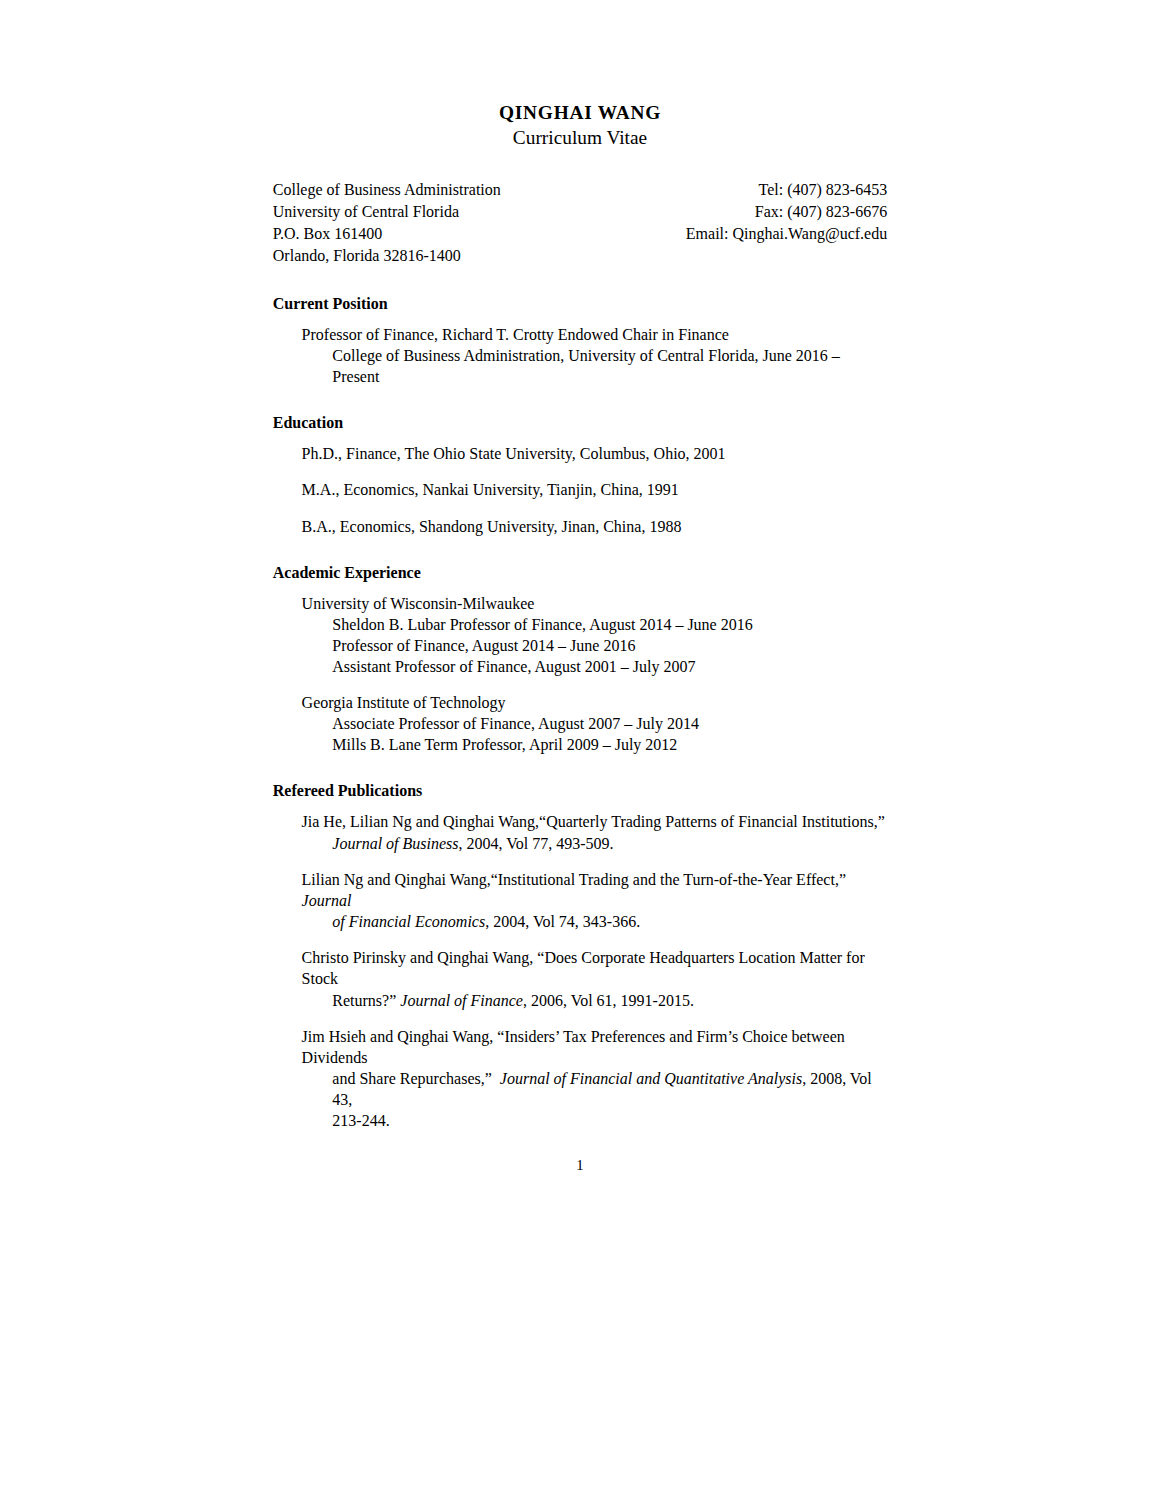QINGHAI WANG
Curriculum Vitae
| College of Business Administration | Tel: (407) 823-6453 |
| University of Central Florida | Fax: (407) 823-6676 |
| P.O. Box 161400 | Email: Qinghai.Wang@ucf.edu |
| Orlando, Florida 32816-1400 | |
Current Position
Professor of Finance, Richard T. Crotty Endowed Chair in Finance
College of Business Administration, University of Central Florida, June 2016 – Present
Education
Ph.D., Finance, The Ohio State University, Columbus, Ohio, 2001
M.A., Economics, Nankai University, Tianjin, China, 1991
B.A., Economics, Shandong University, Jinan, China, 1988
Academic Experience
University of Wisconsin-Milwaukee
Sheldon B. Lubar Professor of Finance, August 2014 – June 2016
Professor of Finance, August 2014 – June 2016
Assistant Professor of Finance, August 2001 – July 2007
Georgia Institute of Technology
Associate Professor of Finance, August 2007 – July 2014
Mills B. Lane Term Professor, April 2009 – July 2012
Refereed Publications
Jia He, Lilian Ng and Qinghai Wang,“Quarterly Trading Patterns of Financial Institutions,”
Journal of Business, 2004, Vol 77, 493-509.
Lilian Ng and Qinghai Wang,“Institutional Trading and the Turn-of-the-Year Effect,” Journal
of Financial Economics, 2004, Vol 74, 343-366.
Christo Pirinsky and Qinghai Wang, “Does Corporate Headquarters Location Matter for Stock
Returns?” Journal of Finance, 2006, Vol 61, 1991-2015.
Jim Hsieh and Qinghai Wang, “Insiders’ Tax Preferences and Firm’s Choice between Dividends
and Share Repurchases,” Journal of Financial and Quantitative Analysis, 2008, Vol 43,
213-244.
1